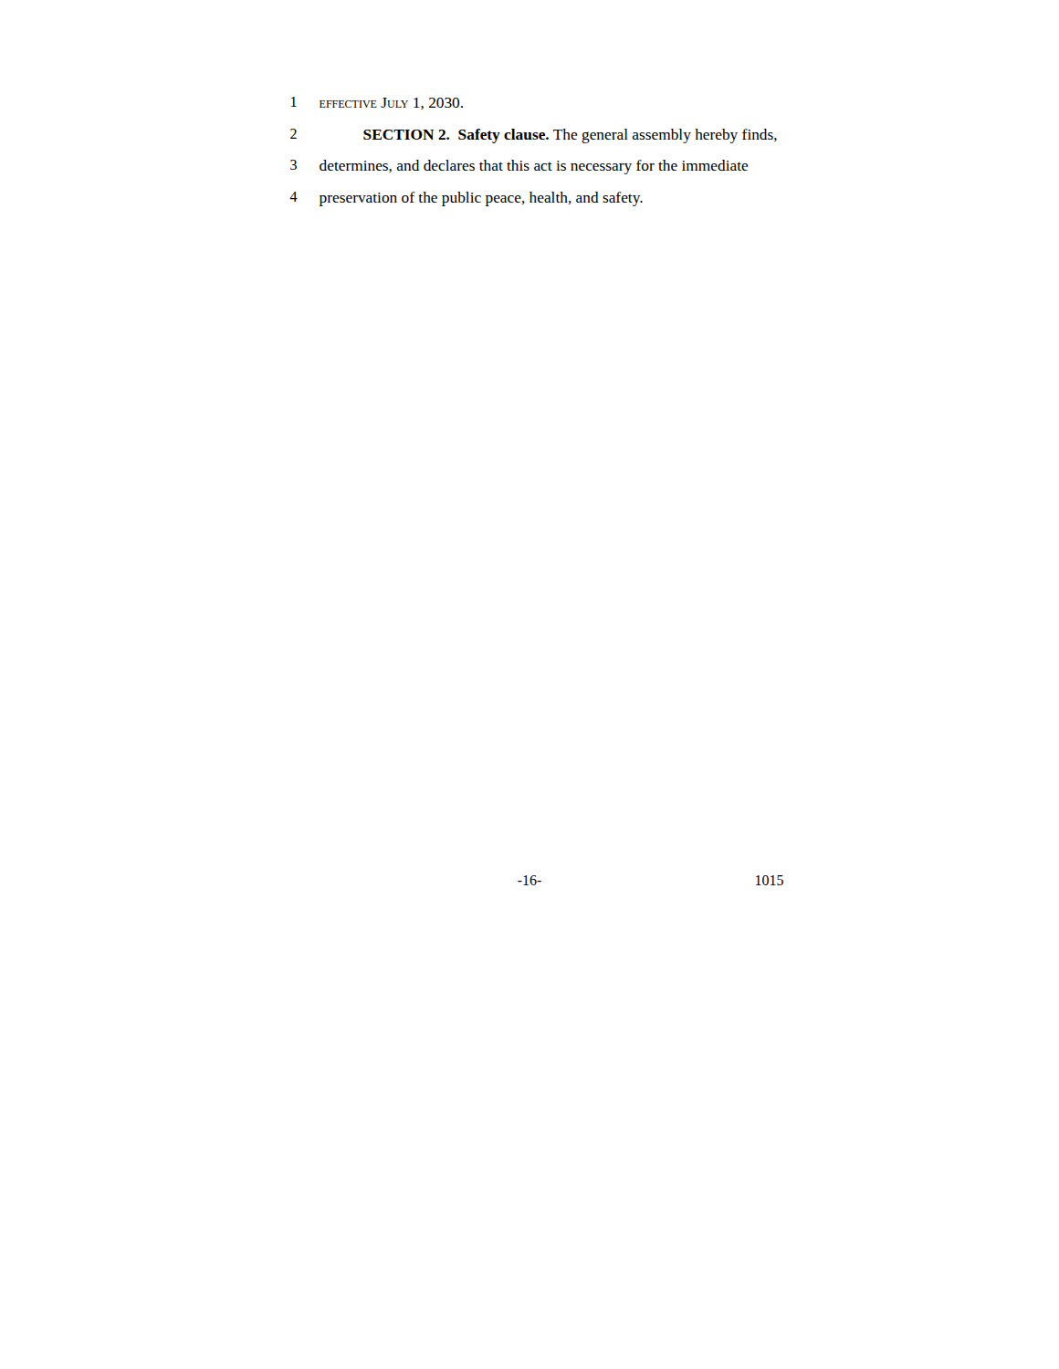effective July 1, 2030.
SECTION 2. Safety clause. The general assembly hereby finds,
determines, and declares that this act is necessary for the immediate
preservation of the public peace, health, and safety.
-16-
1015